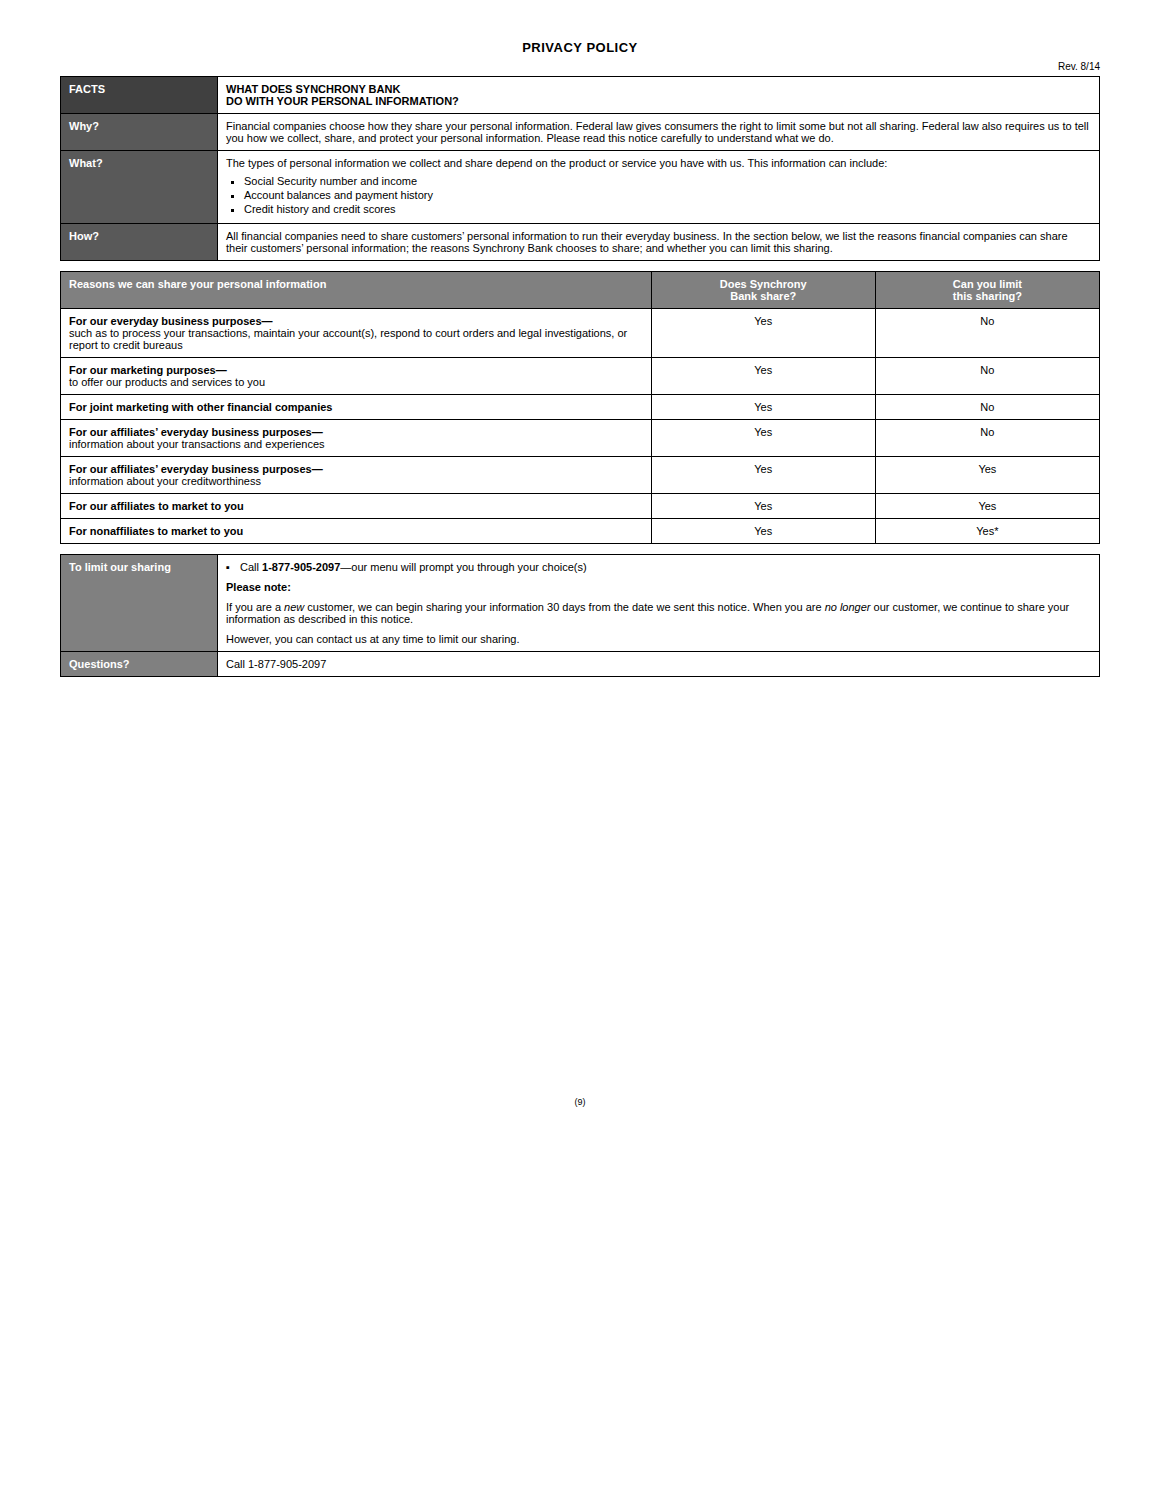PRIVACY POLICY
Rev. 8/14
| FACTS | WHAT DOES SYNCHRONY BANK DO WITH YOUR PERSONAL INFORMATION? |
| Why? | Financial companies choose how they share your personal information. Federal law gives consumers the right to limit some but not all sharing. Federal law also requires us to tell you how we collect, share, and protect your personal information. Please read this notice carefully to understand what we do. |
| What? | The types of personal information we collect and share depend on the product or service you have with us. This information can include: Social Security number and income Account balances and payment history Credit history and credit scores |
| How? | All financial companies need to share customers’ personal information to run their everyday business. In the section below, we list the reasons financial companies can share their customers’ personal information; the reasons Synchrony Bank chooses to share; and whether you can limit this sharing. |
| Reasons we can share your personal information | Does Synchrony Bank share? | Can you limit this sharing? |
| --- | --- | --- |
| For our everyday business purposes— such as to process your transactions, maintain your account(s), respond to court orders and legal investigations, or report to credit bureaus | Yes | No |
| For our marketing purposes— to offer our products and services to you | Yes | No |
| For joint marketing with other financial companies | Yes | No |
| For our affiliates’ everyday business purposes— information about your transactions and experiences | Yes | No |
| For our affiliates’ everyday business purposes— information about your creditworthiness | Yes | Yes |
| For our affiliates to market to you | Yes | Yes |
| For nonaffiliates to market to you | Yes | Yes* |
| To limit our sharing | Call 1-877-905-2097 —our menu will prompt you through your choice(s) Please note: If you are a new customer, we can begin sharing your information 30 days from the date we sent this notice. When you are no longer our customer, we continue to share your information as described in this notice. However, you can contact us at any time to limit our sharing. |
| Questions? | Call 1-877-905-2097 |
(9)